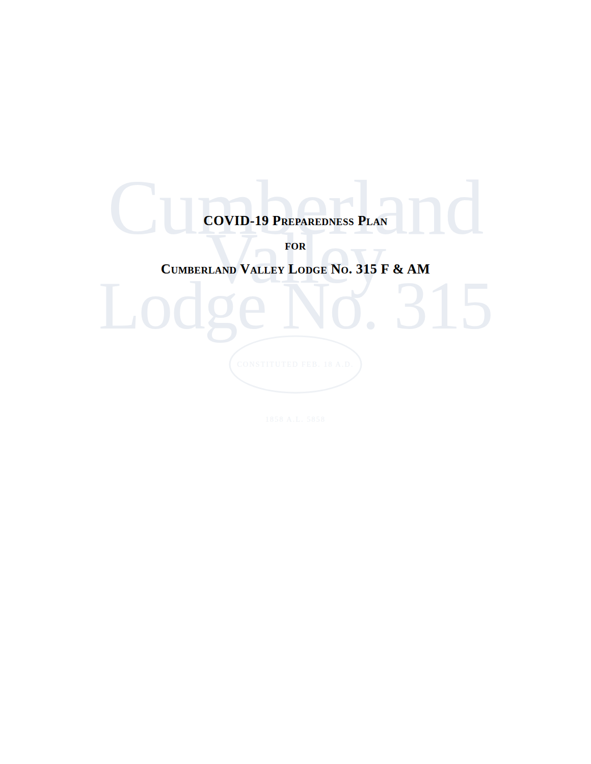Cumberland
Valley
Lodge No. 315
CONSTITUTED FEB. 18 A.D. 1858 A.L. 5858
COVID-19 Preparedness Plan
for
Cumberland Valley Lodge No. 315 F & AM